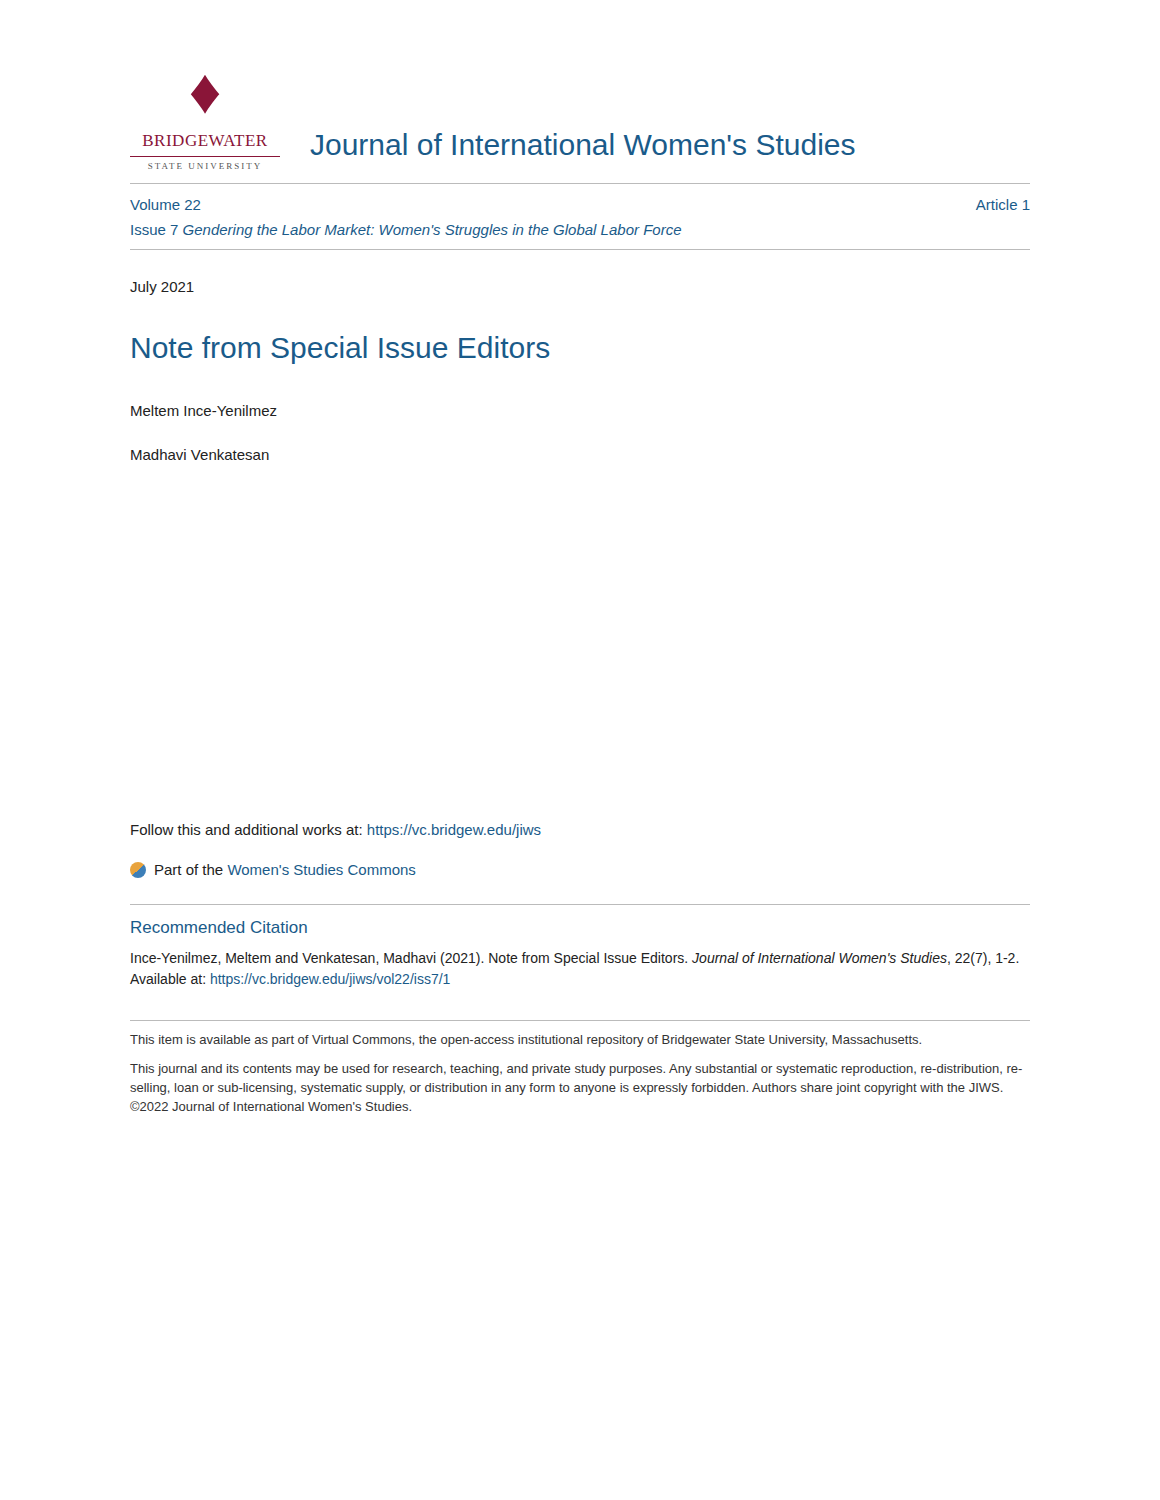♦
BRIDGEWATER
STATE UNIVERSITY
Journal of International Women's Studies
Volume 22
Issue 7 Gendering the Labor Market: Women's Struggles in the Global Labor Force
Article 1
July 2021
Note from Special Issue Editors
Meltem Ince-Yenilmez
Madhavi Venkatesan
Follow this and additional works at: https://vc.bridgew.edu/jiws
Part of the Women's Studies Commons
Recommended Citation
Ince-Yenilmez, Meltem and Venkatesan, Madhavi (2021). Note from Special Issue Editors. Journal of International Women's Studies, 22(7), 1-2.
Available at: https://vc.bridgew.edu/jiws/vol22/iss7/1
This item is available as part of Virtual Commons, the open-access institutional repository of Bridgewater State University, Massachusetts.
This journal and its contents may be used for research, teaching, and private study purposes. Any substantial or systematic reproduction, re-distribution, re-selling, loan or sub-licensing, systematic supply, or distribution in any form to anyone is expressly forbidden. Authors share joint copyright with the JIWS. ©2022 Journal of International Women's Studies.